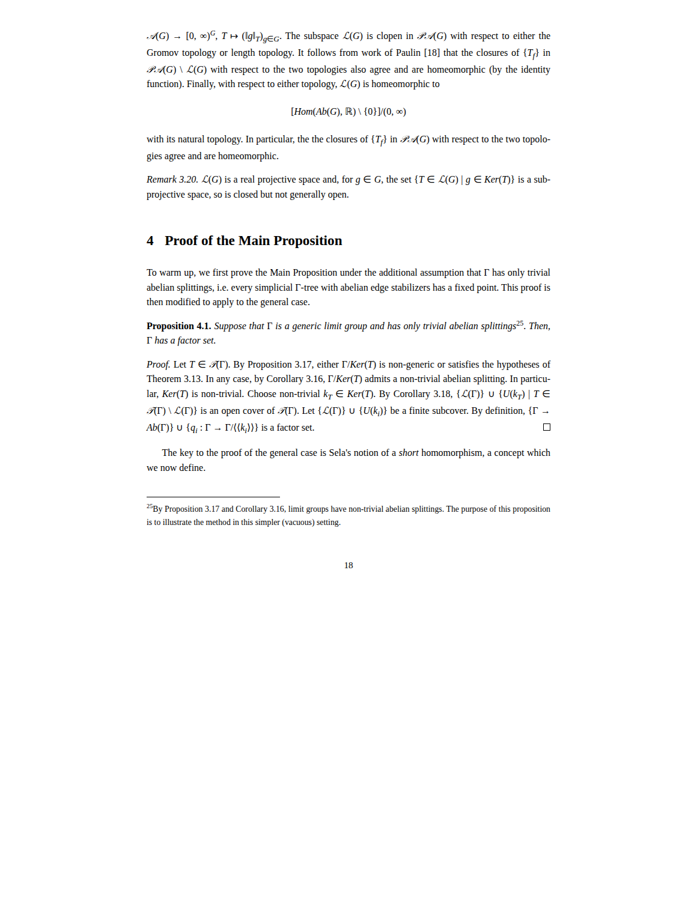𝒜(G) → [0, ∞)G, T ↦ (‖g‖T)g∈G. The subspace ℒ(G) is clopen in 𝒫𝒜(G) with respect to either the Gromov topology or length topology. It follows from work of Paulin [18] that the closures of {Tf} in 𝒫𝒜(G) \ ℒ(G) with respect to the two topologies also agree and are homeomorphic (by the identity function). Finally, with respect to either topology, ℒ(G) is homeomorphic to
[Hom(Ab(G), ℝ) \ {0}]/(0, ∞)
with its natural topology. In particular, the the closures of {Tf} in 𝒫𝒜(G) with respect to the two topologies agree and are homeomorphic.
Remark 3.20. ℒ(G) is a real projective space and, for g ∈ G, the set {T ∈ ℒ(G) | g ∈ Ker(T)} is a subprojective space, so is closed but not generally open.
4 Proof of the Main Proposition
To warm up, we first prove the Main Proposition under the additional assumption that Γ has only trivial abelian splittings, i.e. every simplicial Γ-tree with abelian edge stabilizers has a fixed point. This proof is then modified to apply to the general case.
Proposition 4.1. Suppose that Γ is a generic limit group and has only trivial abelian splittings25. Then, Γ has a factor set.
Proof. Let T ∈ 𝒯(Γ). By Proposition 3.17, either Γ/Ker(T) is non-generic or satisfies the hypotheses of Theorem 3.13. In any case, by Corollary 3.16, Γ/Ker(T) admits a non-trivial abelian splitting. In particular, Ker(T) is non-trivial. Choose non-trivial kT ∈ Ker(T). By Corollary 3.18, {ℒ(Γ)} ∪ {U(kT) | T ∈ 𝒯(Γ) \ ℒ(Γ)} is an open cover of 𝒯(Γ). Let {ℒ(Γ)} ∪ {U(ki)} be a finite subcover. By definition, {Γ → Ab(Γ)} ∪ {qi : Γ → Γ/⟨⟨ki⟩⟩} is a factor set.
The key to the proof of the general case is Sela's notion of a short homomorphism, a concept which we now define.
25By Proposition 3.17 and Corollary 3.16, limit groups have non-trivial abelian splittings. The purpose of this proposition is to illustrate the method in this simpler (vacuous) setting.
18